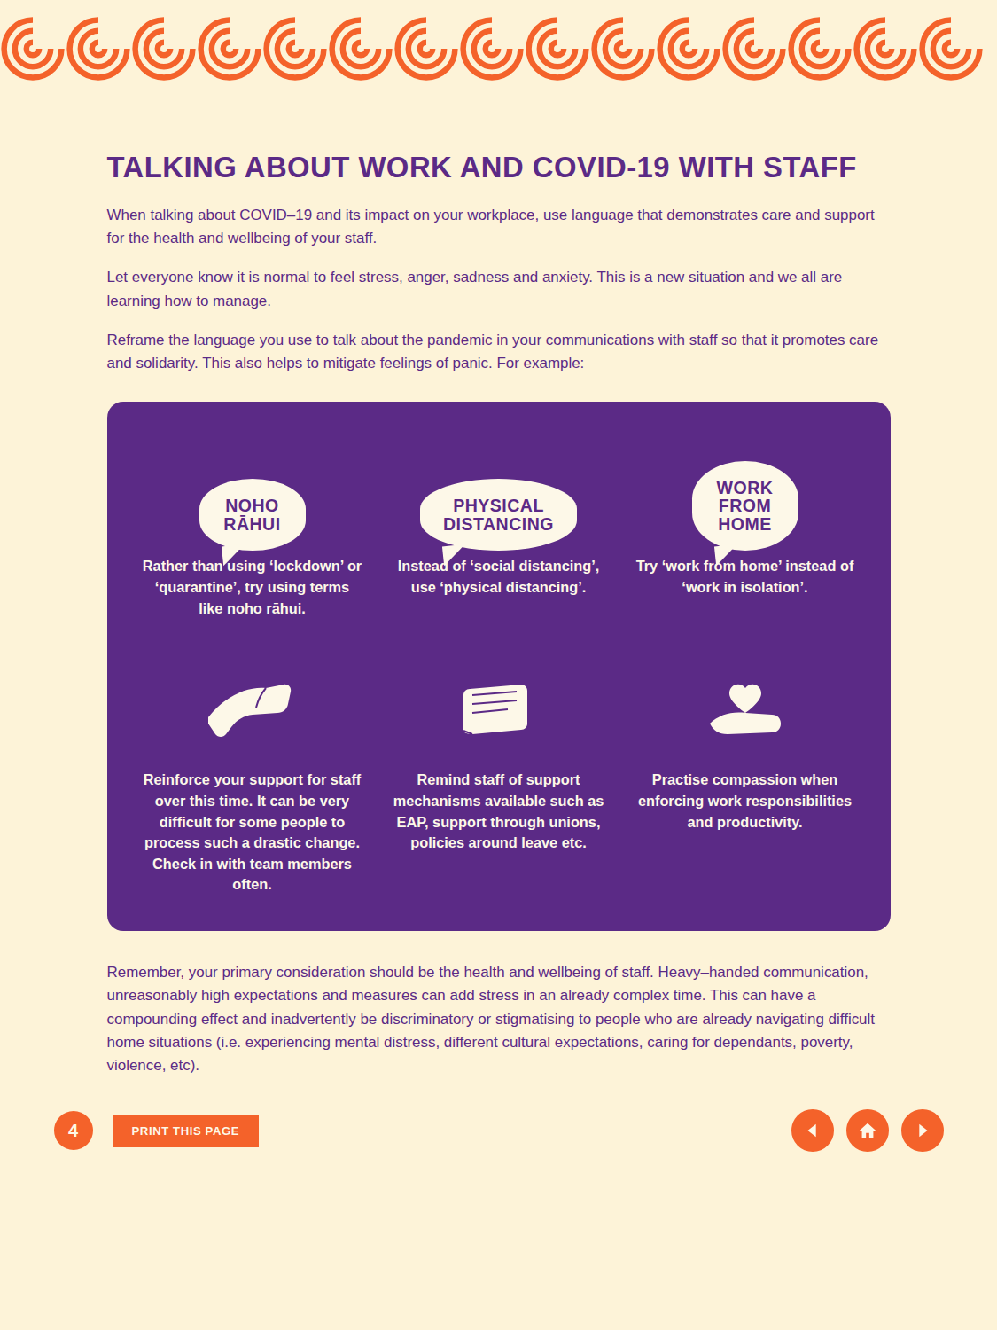Talking About Work and COVID-19 With Staff
When talking about COVID–19 and its impact on your workplace, use language that demonstrates care and support for the health and wellbeing of your staff.
Let everyone know it is normal to feel stress, anger, sadness and anxiety. This is a new situation and we all are learning how to manage.
Reframe the language you use to talk about the pandemic in your communications with staff so that it promotes care and solidarity. This also helps to mitigate feelings of panic. For example:
Noho
Rāhui
Rather than using ‘lockdown’ or ‘quarantine’, try using terms like noho rāhui.
Physical
Distancing
Instead of ‘social distancing’, use ‘physical distancing’.
Work
From
Home
Try ‘work from home’ instead of ‘work in isolation’.
Reinforce your support for staff over this time. It can be very difficult for some people to process such a drastic change. Check in with team members often.
Remind staff of support mechanisms available such as EAP, support through unions, policies around leave etc.
Practise compassion when enforcing work responsibilities and productivity.
Remember, your primary consideration should be the health and wellbeing of staff. Heavy–handed communication, unreasonably high expectations and measures can add stress in an already complex time. This can have a compounding effect and inadvertently be discriminatory or stigmatising to people who are already navigating difficult home situations (i.e. experiencing mental distress, different cultural expectations, caring for dependants, poverty, violence, etc).
4
Print This Page